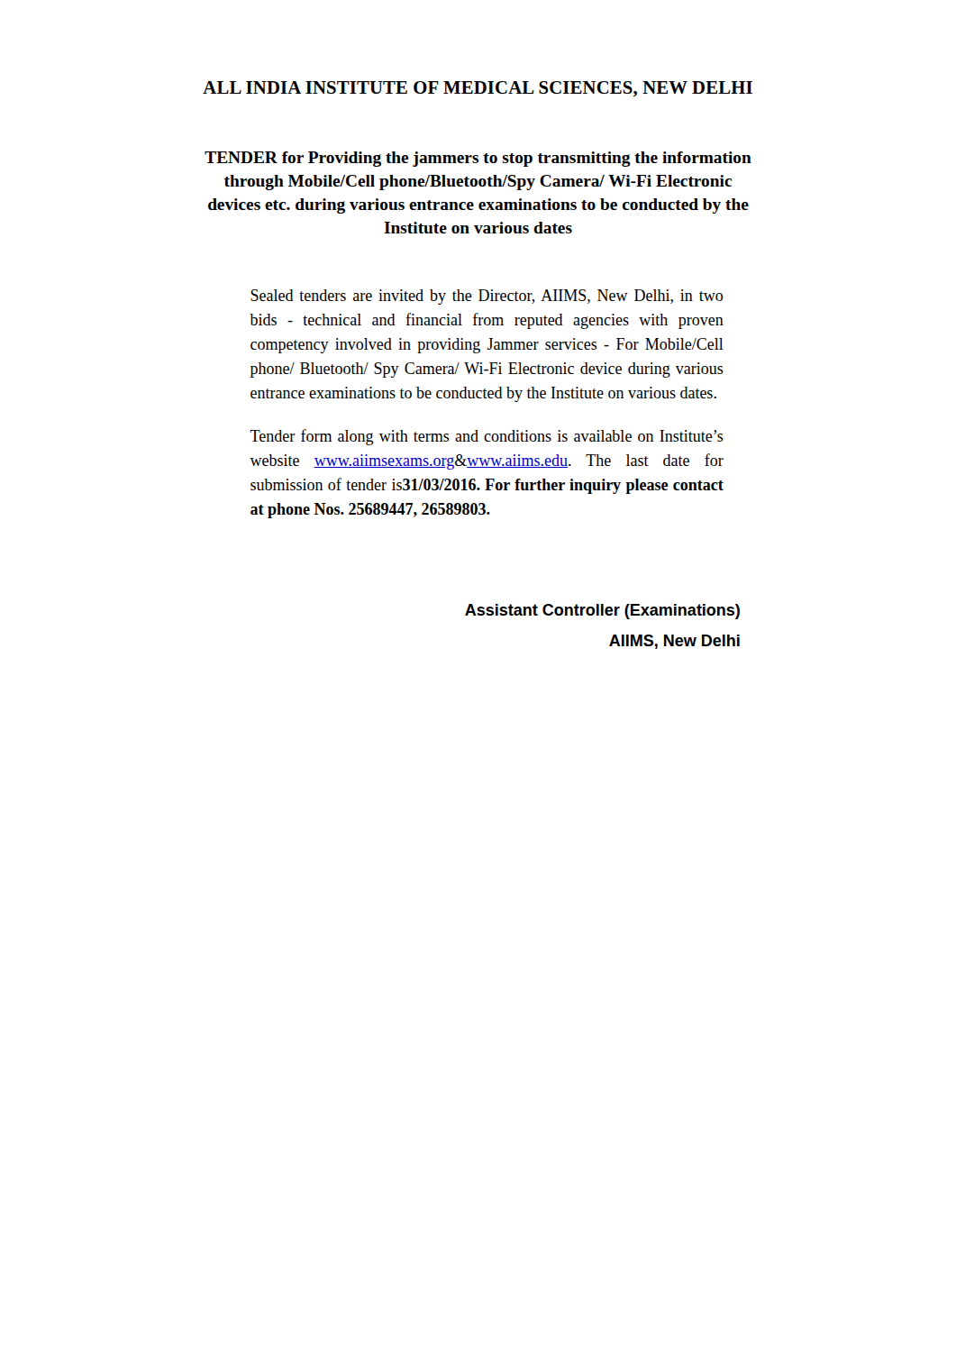ALL INDIA INSTITUTE OF MEDICAL SCIENCES, NEW DELHI
TENDER for Providing the jammers to stop transmitting the information through Mobile/Cell phone/Bluetooth/Spy Camera/ Wi-Fi Electronic devices etc. during various entrance examinations to be conducted by the Institute on various dates
Sealed tenders are invited by the Director, AIIMS, New Delhi, in two bids - technical and financial from reputed agencies with proven competency involved in providing Jammer services - For Mobile/Cell phone/ Bluetooth/ Spy Camera/ Wi-Fi Electronic device during various entrance examinations to be conducted by the Institute on various dates.
Tender form along with terms and conditions is available on Institute’s website www.aiimsexams.org&www.aiims.edu. The last date for submission of tender is31/03/2016. For further inquiry please contact at phone Nos. 25689447, 26589803.
Assistant Controller (Examinations) AIIMS, New Delhi